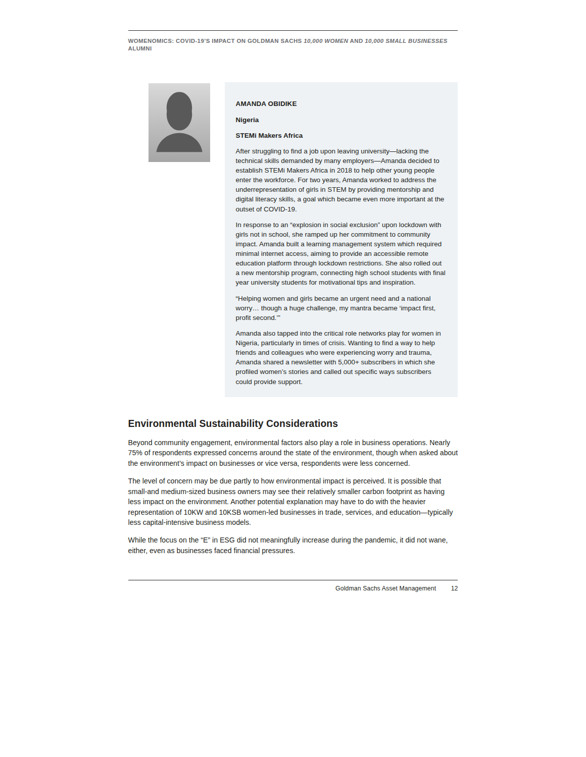Womenomics: COVID-19’s Impact on Goldman Sachs 10,000 Women and 10,000 Small Businesses Alumni
AMANDA OBIDIKE
Nigeria
STEMi Makers Africa
After struggling to find a job upon leaving university—lacking the technical skills demanded by many employers—Amanda decided to establish STEMi Makers Africa in 2018 to help other young people enter the workforce. For two years, Amanda worked to address the underrepresentation of girls in STEM by providing mentorship and digital literacy skills, a goal which became even more important at the outset of COVID-19.
In response to an “explosion in social exclusion” upon lockdown with girls not in school, she ramped up her commitment to community impact. Amanda built a learning management system which required minimal internet access, aiming to provide an accessible remote education platform through lockdown restrictions. She also rolled out a new mentorship program, connecting high school students with final year university students for motivational tips and inspiration.
“Helping women and girls became an urgent need and a national worry… though a huge challenge, my mantra became ‘impact first, profit second.’”
Amanda also tapped into the critical role networks play for women in Nigeria, particularly in times of crisis. Wanting to find a way to help friends and colleagues who were experiencing worry and trauma, Amanda shared a newsletter with 5,000+ subscribers in which she profiled women’s stories and called out specific ways subscribers could provide support.
Environmental Sustainability Considerations
Beyond community engagement, environmental factors also play a role in business operations. Nearly 75% of respondents expressed concerns around the state of the environment, though when asked about the environment’s impact on businesses or vice versa, respondents were less concerned.
The level of concern may be due partly to how environmental impact is perceived. It is possible that small-and medium-sized business owners may see their relatively smaller carbon footprint as having less impact on the environment. Another potential explanation may have to do with the heavier representation of 10KW and 10KSB women-led businesses in trade, services, and education—typically less capital-intensive business models.
While the focus on the “E” in ESG did not meaningfully increase during the pandemic, it did not wane, either, even as businesses faced financial pressures.
Goldman Sachs Asset Management 12